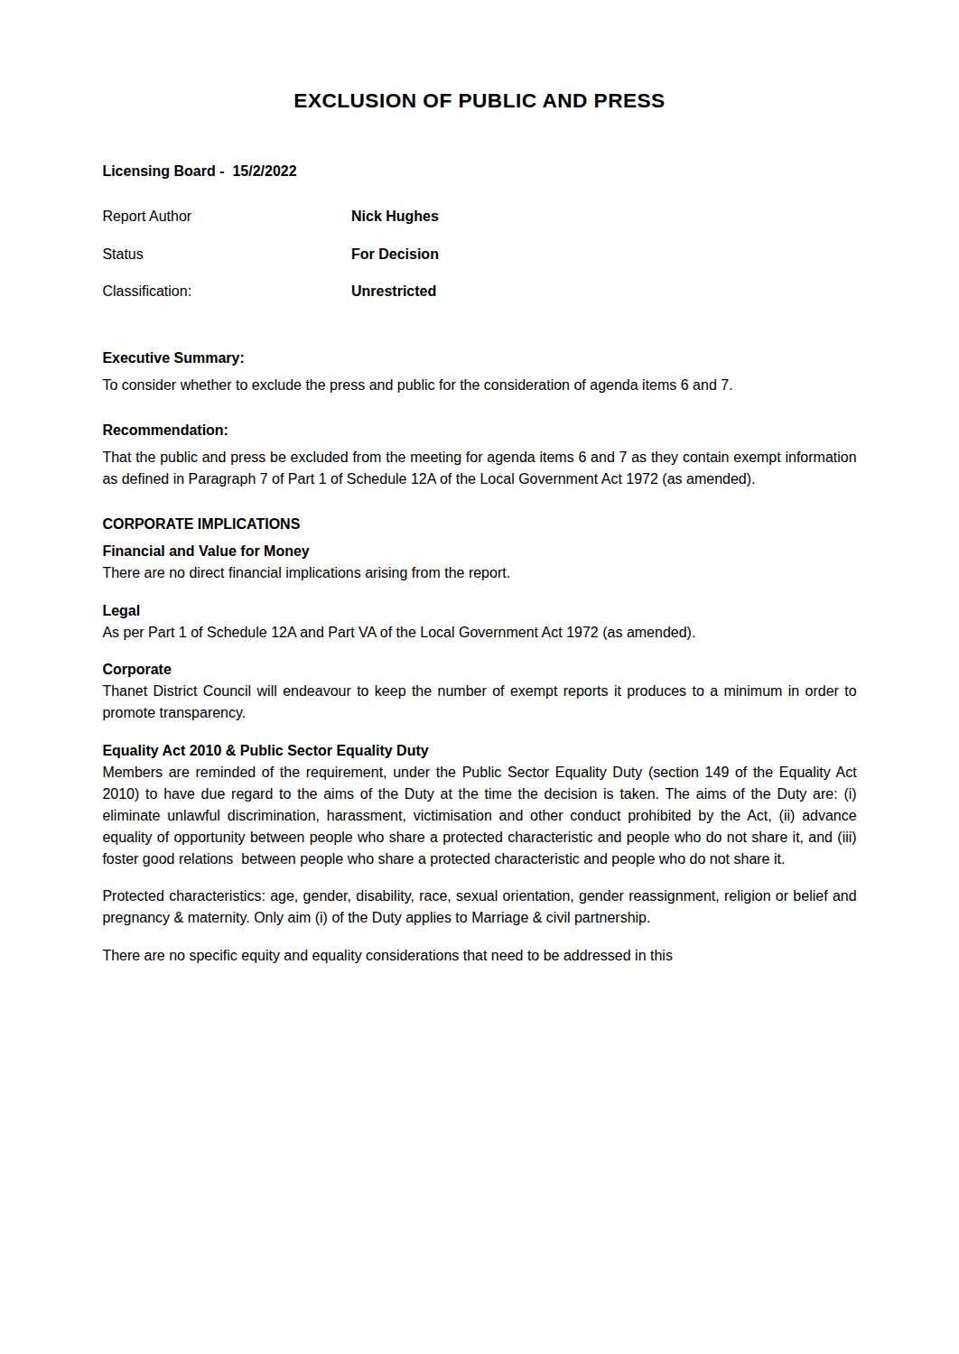EXCLUSION OF PUBLIC AND PRESS
Licensing Board - 15/2/2022
| Report Author | Nick Hughes |
| Status | For Decision |
| Classification: | Unrestricted |
Executive Summary:
To consider whether to exclude the press and public for the consideration of agenda items 6 and 7.
Recommendation:
That the public and press be excluded from the meeting for agenda items 6 and 7 as they contain exempt information as defined in Paragraph 7 of Part 1 of Schedule 12A of the Local Government Act 1972 (as amended).
CORPORATE IMPLICATIONS
Financial and Value for Money
There are no direct financial implications arising from the report.
Legal
As per Part 1 of Schedule 12A and Part VA of the Local Government Act 1972 (as amended).
Corporate
Thanet District Council will endeavour to keep the number of exempt reports it produces to a minimum in order to promote transparency.
Equality Act 2010 & Public Sector Equality Duty
Members are reminded of the requirement, under the Public Sector Equality Duty (section 149 of the Equality Act 2010) to have due regard to the aims of the Duty at the time the decision is taken. The aims of the Duty are: (i) eliminate unlawful discrimination, harassment, victimisation and other conduct prohibited by the Act, (ii) advance equality of opportunity between people who share a protected characteristic and people who do not share it, and (iii) foster good relations between people who share a protected characteristic and people who do not share it.
Protected characteristics: age, gender, disability, race, sexual orientation, gender reassignment, religion or belief and pregnancy & maternity. Only aim (i) of the Duty applies to Marriage & civil partnership.
There are no specific equity and equality considerations that need to be addressed in this